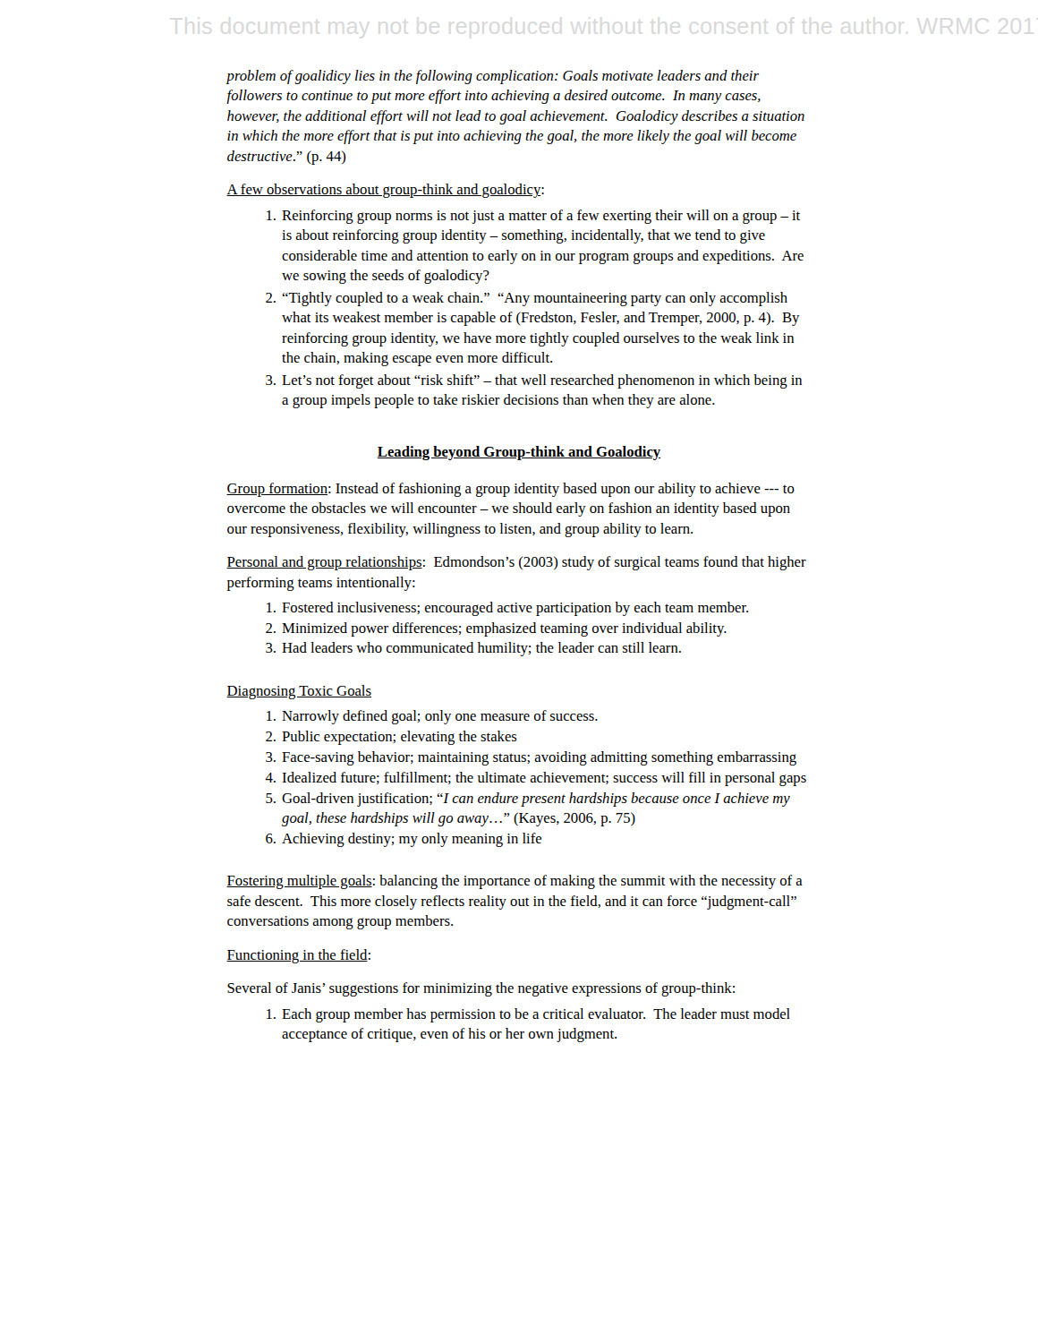This document may not be reproduced without the consent of the author. WRMC 2017
problem of goalidicy lies in the following complication: Goals motivate leaders and their followers to continue to put more effort into achieving a desired outcome. In many cases, however, the additional effort will not lead to goal achievement. Goalodicy describes a situation in which the more effort that is put into achieving the goal, the more likely the goal will become destructive.” (p. 44)
A few observations about group-think and goalodicy:
Reinforcing group norms is not just a matter of a few exerting their will on a group – it is about reinforcing group identity – something, incidentally, that we tend to give considerable time and attention to early on in our program groups and expeditions. Are we sowing the seeds of goalodicy?
“Tightly coupled to a weak chain.” “Any mountaineering party can only accomplish what its weakest member is capable of (Fredston, Fesler, and Tremper, 2000, p. 4). By reinforcing group identity, we have more tightly coupled ourselves to the weak link in the chain, making escape even more difficult.
Let’s not forget about “risk shift” – that well researched phenomenon in which being in a group impels people to take riskier decisions than when they are alone.
Leading beyond Group-think and Goalodicy
Group formation: Instead of fashioning a group identity based upon our ability to achieve --- to overcome the obstacles we will encounter – we should early on fashion an identity based upon our responsiveness, flexibility, willingness to listen, and group ability to learn.
Personal and group relationships: Edmondson’s (2003) study of surgical teams found that higher performing teams intentionally:
Fostered inclusiveness; encouraged active participation by each team member.
Minimized power differences; emphasized teaming over individual ability.
Had leaders who communicated humility; the leader can still learn.
Diagnosing Toxic Goals
Narrowly defined goal; only one measure of success.
Public expectation; elevating the stakes
Face-saving behavior; maintaining status; avoiding admitting something embarrassing
Idealized future; fulfillment; the ultimate achievement; success will fill in personal gaps
Goal-driven justification; “I can endure present hardships because once I achieve my goal, these hardships will go away…” (Kayes, 2006, p. 75)
Achieving destiny; my only meaning in life
Fostering multiple goals: balancing the importance of making the summit with the necessity of a safe descent. This more closely reflects reality out in the field, and it can force “judgment-call” conversations among group members.
Functioning in the field:
Several of Janis’ suggestions for minimizing the negative expressions of group-think:
Each group member has permission to be a critical evaluator. The leader must model acceptance of critique, even of his or her own judgment.